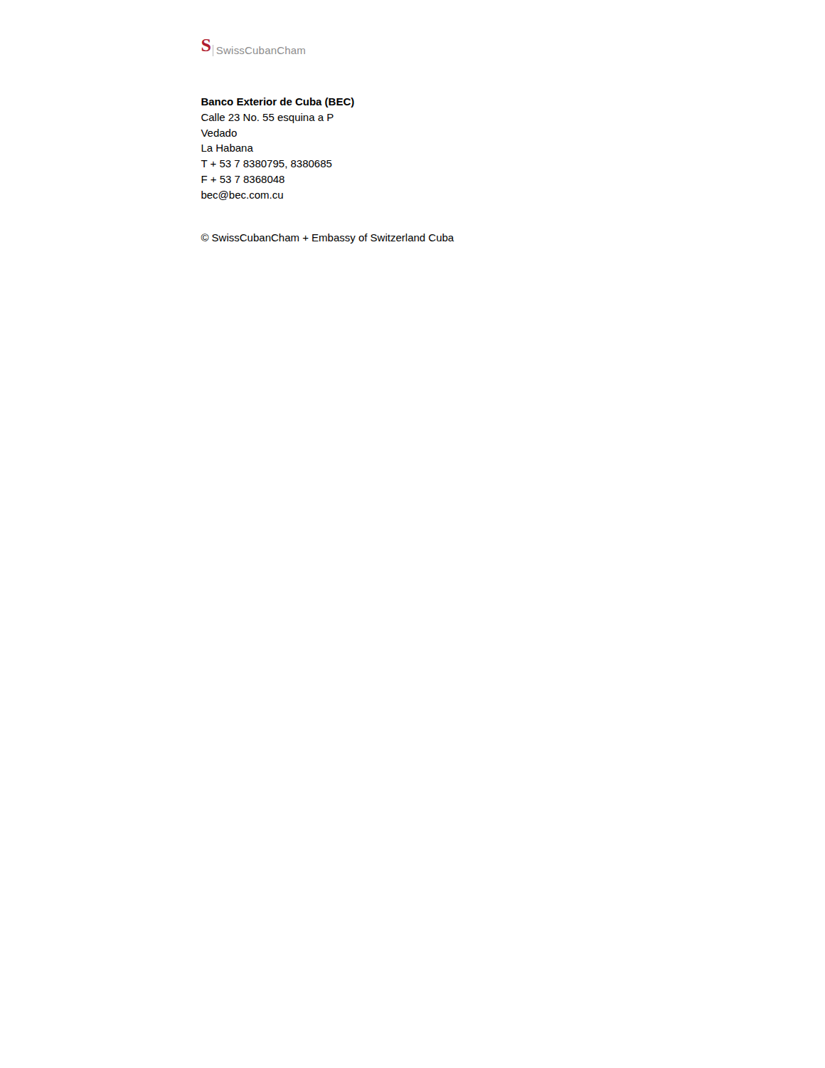S
SwissCubanCham
Banco Exterior de Cuba (BEC)
Calle 23 No. 55 esquina a P
Vedado
La Habana
T + 53 7 8380795, 8380685
F + 53 7 8368048
bec@bec.com.cu
© SwissCubanCham + Embassy of Switzerland Cuba